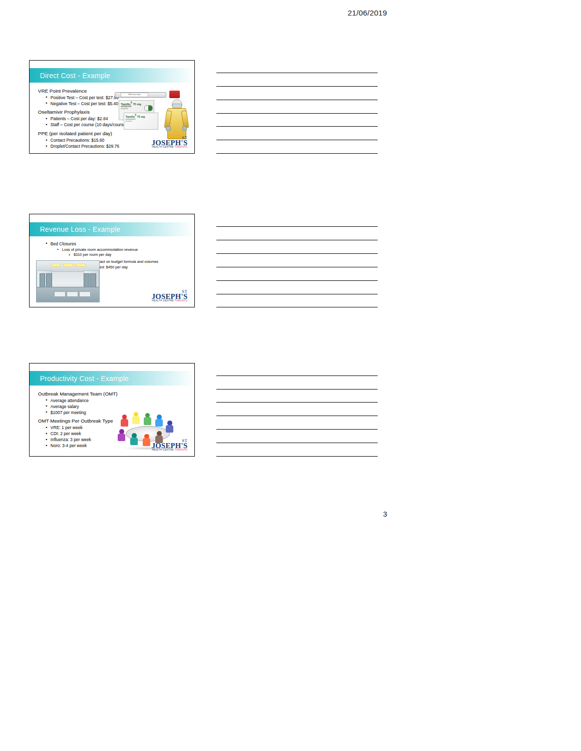21/06/2019
Direct Cost - Example
VRE Point Prevalence
Positive Test – Cost per test: $27.96
Negative Test – Cost per test: $5.40
Oseltamivir Prophylaxis
Patients – Cost per day: $2.84
Staff – Cost per course (10 days/course): $28.35
PPE (per isolated patient per day)
Contact Precautions: $15.60
Droplet/Contact Precautions: $29.76
VRE Culture Swab
Tamiflu® 75 mg
oseltamivir
phosphate
Tamiflu® 75 mg
oseltamivir
phosphate
ST JOSEPH'S HEALTH CENTRE TORONTO
Revenue Loss - Example
Bed Closures
Loss of private room accommodation revenue
$310 per room per day
Decreased census impact on budget formula and volumes
Medicine Unit Bed: $450 per day
ST JOSEPH'S HEALTH CENTRE TORONTO
Productivity Cost - Example
Outbreak Management Team (OMT)
Average attendance
Average salary
$1007 per meeting
OMT Meetings Per Outbreak Type
VRE: 1 per week
CDI: 2 per week
Influenza: 3 per week
Noro: 3-4 per week
ST JOSEPH'S HEALTH CENTRE TORONTO
3